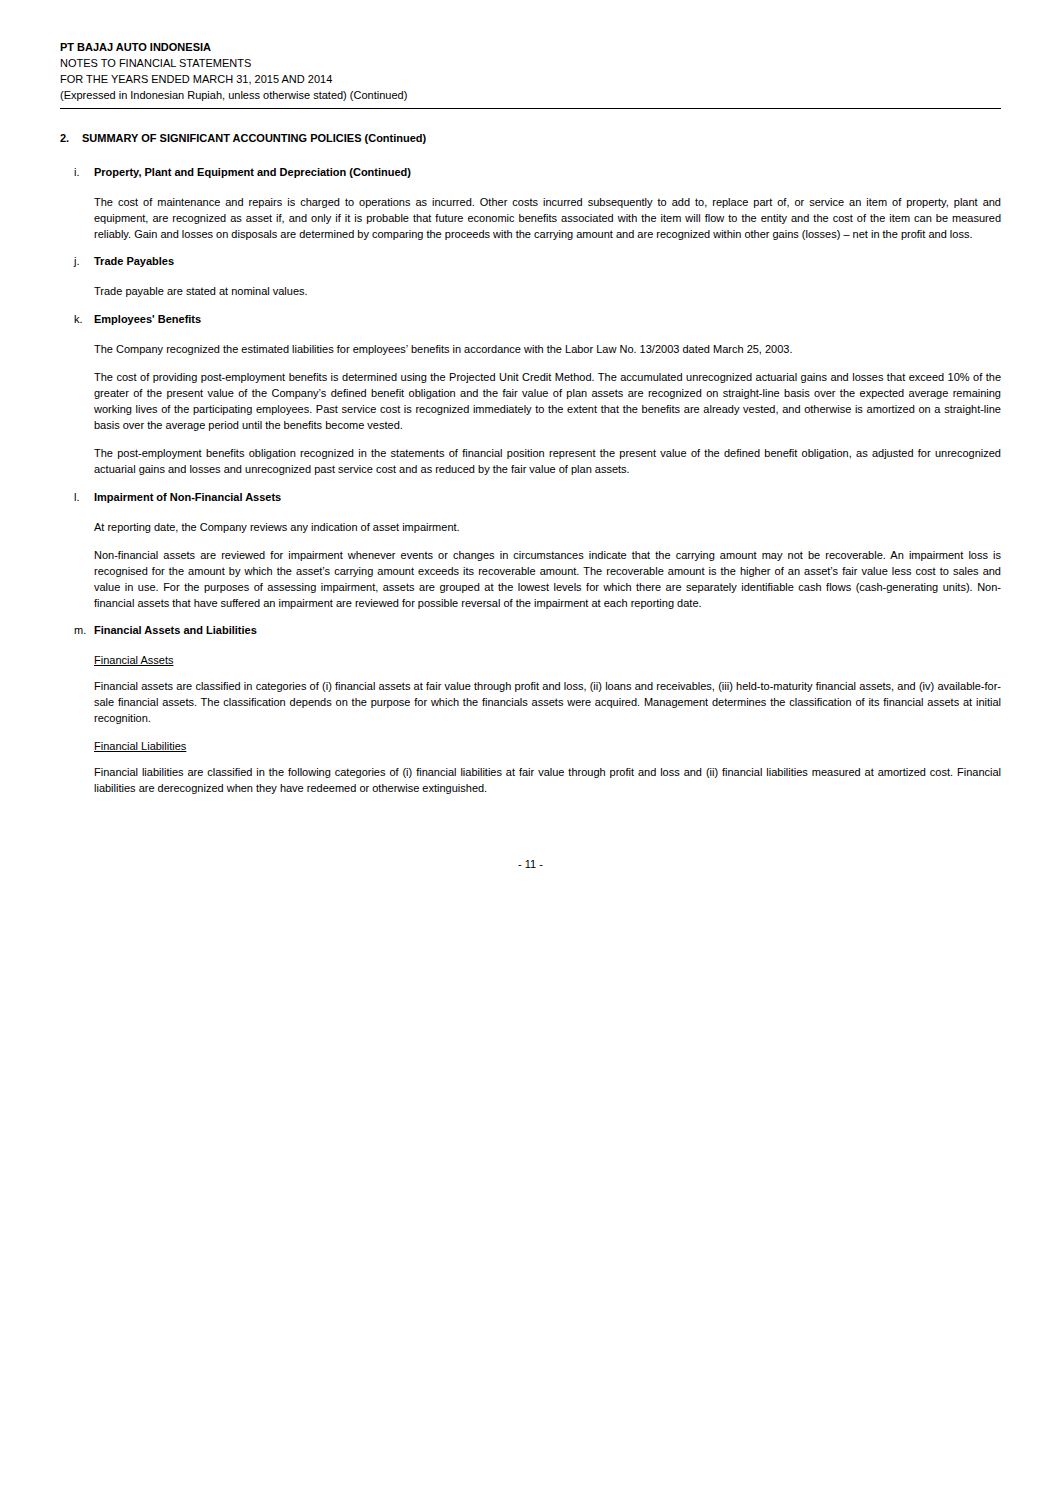PT BAJAJ AUTO INDONESIA
NOTES TO FINANCIAL STATEMENTS
FOR THE YEARS ENDED MARCH 31, 2015 AND 2014
(Expressed in Indonesian Rupiah, unless otherwise stated) (Continued)
2. SUMMARY OF SIGNIFICANT ACCOUNTING POLICIES (Continued)
i. Property, Plant and Equipment and Depreciation (Continued)
The cost of maintenance and repairs is charged to operations as incurred. Other costs incurred subsequently to add to, replace part of, or service an item of property, plant and equipment, are recognized as asset if, and only if it is probable that future economic benefits associated with the item will flow to the entity and the cost of the item can be measured reliably. Gain and losses on disposals are determined by comparing the proceeds with the carrying amount and are recognized within other gains (losses) – net in the profit and loss.
j. Trade Payables
Trade payable are stated at nominal values.
k. Employees' Benefits
The Company recognized the estimated liabilities for employees’ benefits in accordance with the Labor Law No. 13/2003 dated March 25, 2003.
The cost of providing post-employment benefits is determined using the Projected Unit Credit Method. The accumulated unrecognized actuarial gains and losses that exceed 10% of the greater of the present value of the Company’s defined benefit obligation and the fair value of plan assets are recognized on straight-line basis over the expected average remaining working lives of the participating employees. Past service cost is recognized immediately to the extent that the benefits are already vested, and otherwise is amortized on a straight-line basis over the average period until the benefits become vested.
The post-employment benefits obligation recognized in the statements of financial position represent the present value of the defined benefit obligation, as adjusted for unrecognized actuarial gains and losses and unrecognized past service cost and as reduced by the fair value of plan assets.
l. Impairment of Non-Financial Assets
At reporting date, the Company reviews any indication of asset impairment.
Non-financial assets are reviewed for impairment whenever events or changes in circumstances indicate that the carrying amount may not be recoverable. An impairment loss is recognised for the amount by which the asset’s carrying amount exceeds its recoverable amount. The recoverable amount is the higher of an asset’s fair value less cost to sales and value in use. For the purposes of assessing impairment, assets are grouped at the lowest levels for which there are separately identifiable cash flows (cash-generating units). Non-financial assets that have suffered an impairment are reviewed for possible reversal of the impairment at each reporting date.
m. Financial Assets and Liabilities
Financial Assets
Financial assets are classified in categories of (i) financial assets at fair value through profit and loss, (ii) loans and receivables, (iii) held-to-maturity financial assets, and (iv) available-for-sale financial assets. The classification depends on the purpose for which the financials assets were acquired. Management determines the classification of its financial assets at initial recognition.
Financial Liabilities
Financial liabilities are classified in the following categories of (i) financial liabilities at fair value through profit and loss and (ii) financial liabilities measured at amortized cost. Financial liabilities are derecognized when they have redeemed or otherwise extinguished.
- 11 -